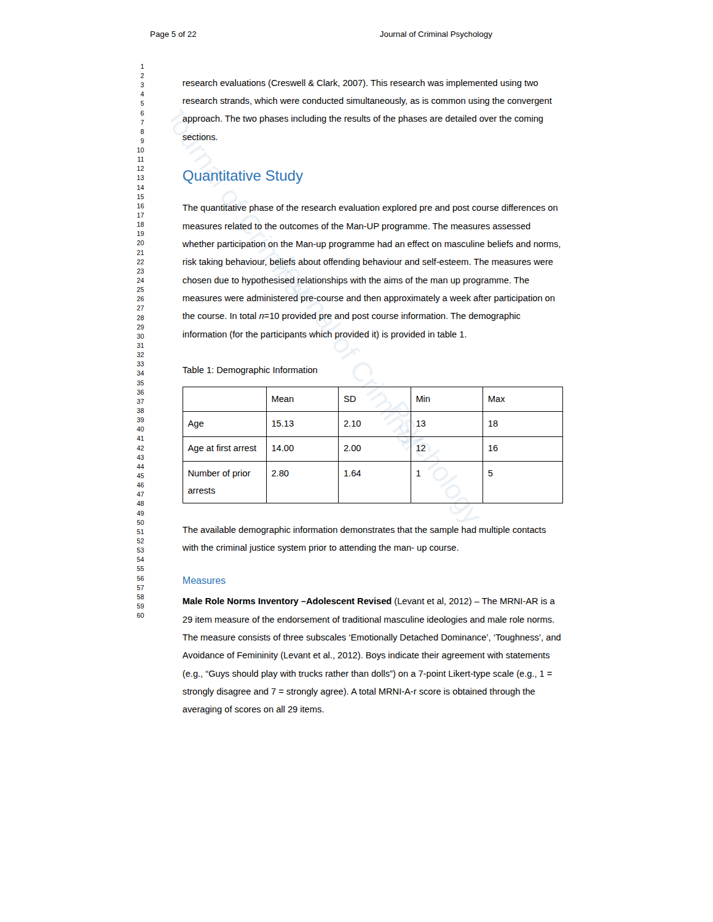Page 5 of 22
Journal of Criminal Psychology
1
2
3
4
5
6
7
8
9
10
11
12
13
14
15
16
17
18
19
20
21
22
23
24
25
26
27
28
29
30
31
32
33
34
35
36
37
38
39
40
41
42
43
44
45
46
47
48
49
50
51
52
53
54
55
56
57
58
59
60
Journal of Criminal Journal of Criminal Psychology
research evaluations (Creswell & Clark, 2007). This research was implemented using two research strands, which were conducted simultaneously, as is common using the convergent approach. The two phases including the results of the phases are detailed over the coming sections.
Quantitative Study
The quantitative phase of the research evaluation explored pre and post course differences on measures related to the outcomes of the Man-UP programme. The measures assessed whether participation on the Man-up programme had an effect on masculine beliefs and norms, risk taking behaviour, beliefs about offending behaviour and self-esteem. The measures were chosen due to hypothesised relationships with the aims of the man up programme. The measures were administered pre-course and then approximately a week after participation on the course. In total n=10 provided pre and post course information. The demographic information (for the participants which provided it) is provided in table 1.
Table 1: Demographic Information
| | Mean | SD | Min | Max |
| Age | 15.13 | 2.10 | 13 | 18 |
| Age at first arrest | 14.00 | 2.00 | 12 | 16 |
| Number of prior arrests | 2.80 | 1.64 | 1 | 5 |
The available demographic information demonstrates that the sample had multiple contacts with the criminal justice system prior to attending the man- up course.
Measures
Male Role Norms Inventory –Adolescent Revised (Levant et al, 2012) – The MRNI-AR is a 29 item measure of the endorsement of traditional masculine ideologies and male role norms. The measure consists of three subscales ‘Emotionally Detached Dominance’, ‘Toughness’, and Avoidance of Femininity (Levant et al., 2012). Boys indicate their agreement with statements (e.g., “Guys should play with trucks rather than dolls”) on a 7-point Likert-type scale (e.g., 1 = strongly disagree and 7 = strongly agree). A total MRNI-A-r score is obtained through the averaging of scores on all 29 items.